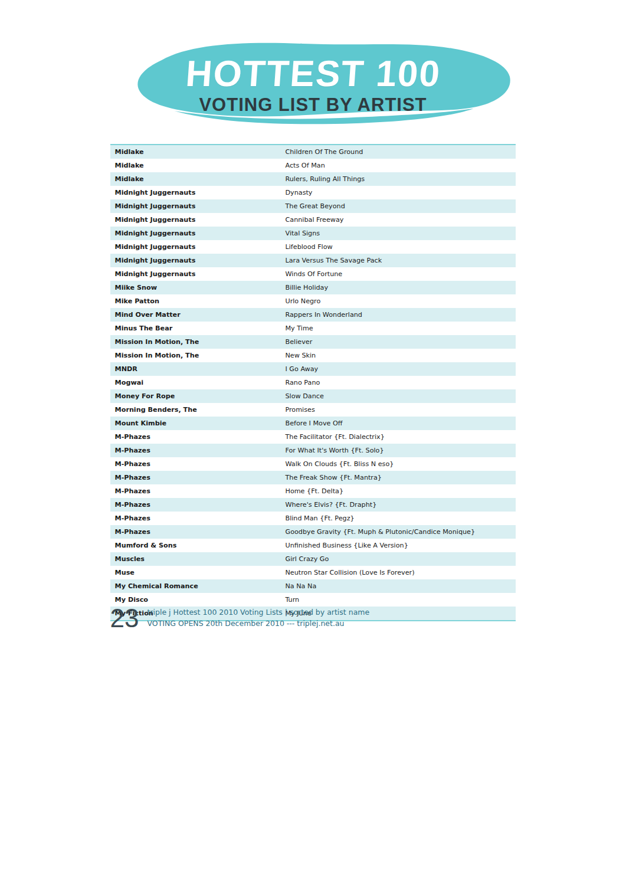Hottest 100
Voting List by Artist
| Midlake | Children Of The Ground |
| Midlake | Acts Of Man |
| Midlake | Rulers, Ruling All Things |
| Midnight Juggernauts | Dynasty |
| Midnight Juggernauts | The Great Beyond |
| Midnight Juggernauts | Cannibal Freeway |
| Midnight Juggernauts | Vital Signs |
| Midnight Juggernauts | Lifeblood Flow |
| Midnight Juggernauts | Lara Versus The Savage Pack |
| Midnight Juggernauts | Winds Of Fortune |
| Miike Snow | Billie Holiday |
| Mike Patton | Urlo Negro |
| Mind Over Matter | Rappers In Wonderland |
| Minus The Bear | My Time |
| Mission In Motion, The | Believer |
| Mission In Motion, The | New Skin |
| MNDR | I Go Away |
| Mogwai | Rano Pano |
| Money For Rope | Slow Dance |
| Morning Benders, The | Promises |
| Mount Kimbie | Before I Move Off |
| M-Phazes | The Facilitator {Ft. Dialectrix} |
| M-Phazes | For What It's Worth {Ft. Solo} |
| M-Phazes | Walk On Clouds {Ft. Bliss N eso} |
| M-Phazes | The Freak Show {Ft. Mantra} |
| M-Phazes | Home {Ft. Delta} |
| M-Phazes | Where's Elvis? {Ft. Drapht} |
| M-Phazes | Blind Man {Ft. Pegz} |
| M-Phazes | Goodbye Gravity {Ft. Muph & Plutonic/Candice Monique} |
| Mumford & Sons | Unfinished Business {Like A Version} |
| Muscles | Girl Crazy Go |
| Muse | Neutron Star Collision (Love Is Forever) |
| My Chemical Romance | Na Na Na |
| My Disco | Turn |
| My Fiction | My June |
23
triple j Hottest 100 2010 Voting Lists | sorted by artist name
VOTING OPENS 20th December 2010 --- triplej.net.au